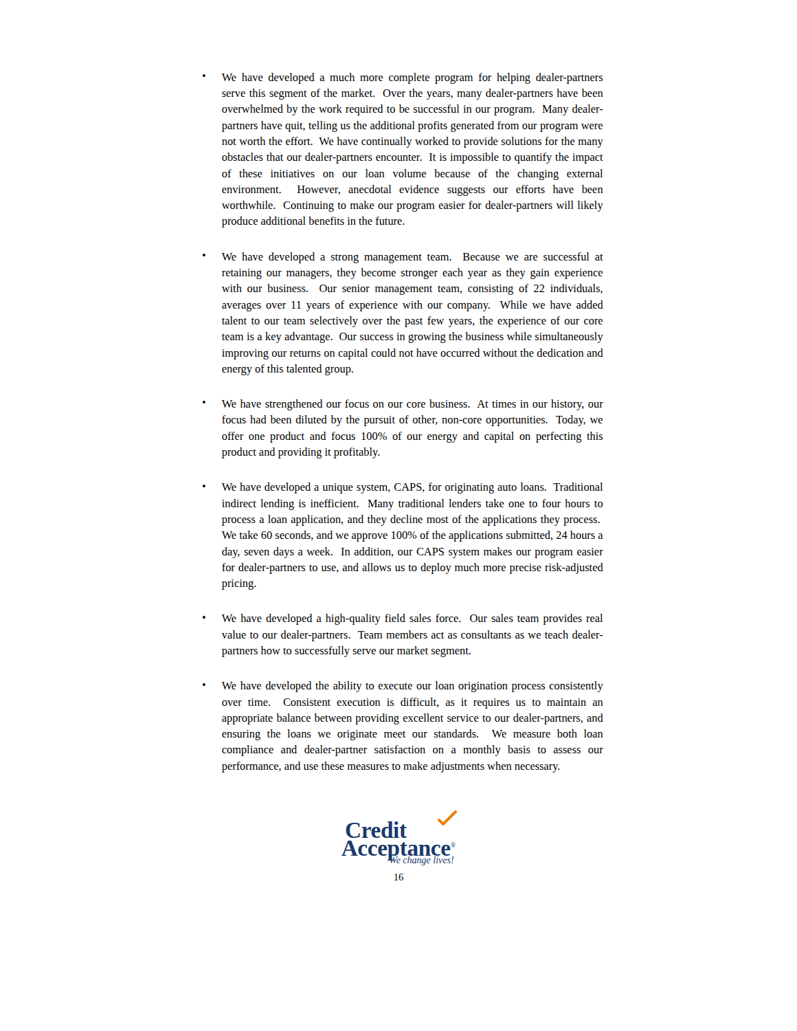We have developed a much more complete program for helping dealer-partners serve this segment of the market. Over the years, many dealer-partners have been overwhelmed by the work required to be successful in our program. Many dealer-partners have quit, telling us the additional profits generated from our program were not worth the effort. We have continually worked to provide solutions for the many obstacles that our dealer-partners encounter. It is impossible to quantify the impact of these initiatives on our loan volume because of the changing external environment. However, anecdotal evidence suggests our efforts have been worthwhile. Continuing to make our program easier for dealer-partners will likely produce additional benefits in the future.
We have developed a strong management team. Because we are successful at retaining our managers, they become stronger each year as they gain experience with our business. Our senior management team, consisting of 22 individuals, averages over 11 years of experience with our company. While we have added talent to our team selectively over the past few years, the experience of our core team is a key advantage. Our success in growing the business while simultaneously improving our returns on capital could not have occurred without the dedication and energy of this talented group.
We have strengthened our focus on our core business. At times in our history, our focus had been diluted by the pursuit of other, non-core opportunities. Today, we offer one product and focus 100% of our energy and capital on perfecting this product and providing it profitably.
We have developed a unique system, CAPS, for originating auto loans. Traditional indirect lending is inefficient. Many traditional lenders take one to four hours to process a loan application, and they decline most of the applications they process. We take 60 seconds, and we approve 100% of the applications submitted, 24 hours a day, seven days a week. In addition, our CAPS system makes our program easier for dealer-partners to use, and allows us to deploy much more precise risk-adjusted pricing.
We have developed a high-quality field sales force. Our sales team provides real value to our dealer-partners. Team members act as consultants as we teach dealer-partners how to successfully serve our market segment.
We have developed the ability to execute our loan origination process consistently over time. Consistent execution is difficult, as it requires us to maintain an appropriate balance between providing excellent service to our dealer-partners, and ensuring the loans we originate meet our standards. We measure both loan compliance and dealer-partner satisfaction on a monthly basis to assess our performance, and use these measures to make adjustments when necessary.
Credit Acceptance® We change lives!
16